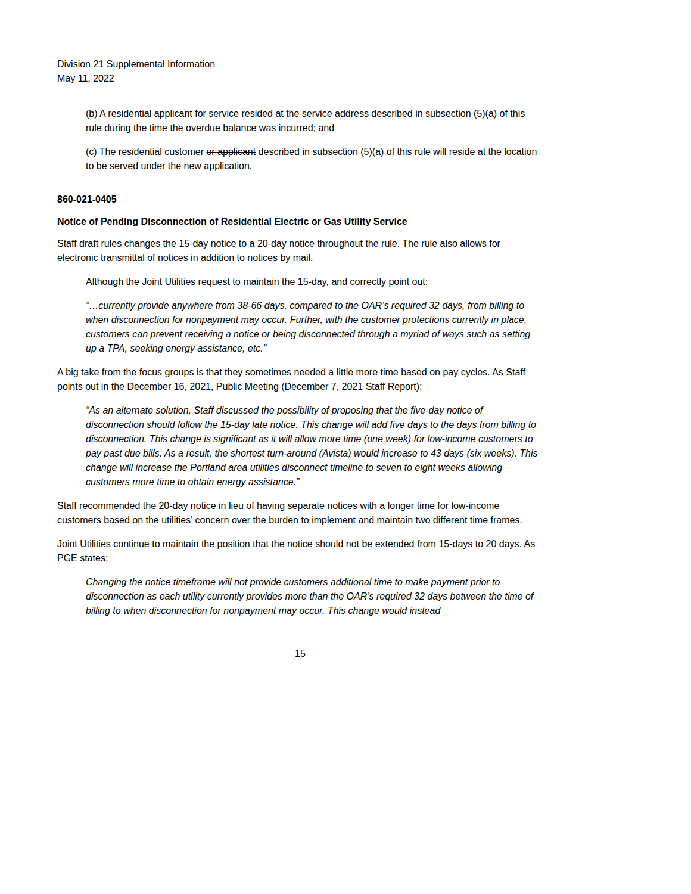Division 21 Supplemental Information
May 11, 2022
(b) A residential applicant for service resided at the service address described in subsection (5)(a) of this rule during the time the overdue balance was incurred; and
(c) The residential customer or applicant described in subsection (5)(a) of this rule will reside at the location to be served under the new application.
860-021-0405
Notice of Pending Disconnection of Residential Electric or Gas Utility Service
Staff draft rules changes the 15-day notice to a 20-day notice throughout the rule. The rule also allows for electronic transmittal of notices in addition to notices by mail.
Although the Joint Utilities request to maintain the 15-day, and correctly point out:
“…currently provide anywhere from 38-66 days, compared to the OAR’s required 32 days, from billing to when disconnection for nonpayment may occur. Further, with the customer protections currently in place, customers can prevent receiving a notice or being disconnected through a myriad of ways such as setting up a TPA, seeking energy assistance, etc.”
A big take from the focus groups is that they sometimes needed a little more time based on pay cycles. As Staff points out in the December 16, 2021, Public Meeting (December 7, 2021 Staff Report):
“As an alternate solution, Staff discussed the possibility of proposing that the five-day notice of disconnection should follow the 15-day late notice. This change will add five days to the days from billing to disconnection. This change is significant as it will allow more time (one week) for low-income customers to pay past due bills. As a result, the shortest turn-around (Avista) would increase to 43 days (six weeks). This change will increase the Portland area utilities disconnect timeline to seven to eight weeks allowing customers more time to obtain energy assistance.”
Staff recommended the 20-day notice in lieu of having separate notices with a longer time for low-income customers based on the utilities’ concern over the burden to implement and maintain two different time frames.
Joint Utilities continue to maintain the position that the notice should not be extended from 15-days to 20 days. As PGE states:
Changing the notice timeframe will not provide customers additional time to make payment prior to disconnection as each utility currently provides more than the OAR’s required 32 days between the time of billing to when disconnection for nonpayment may occur. This change would instead
15